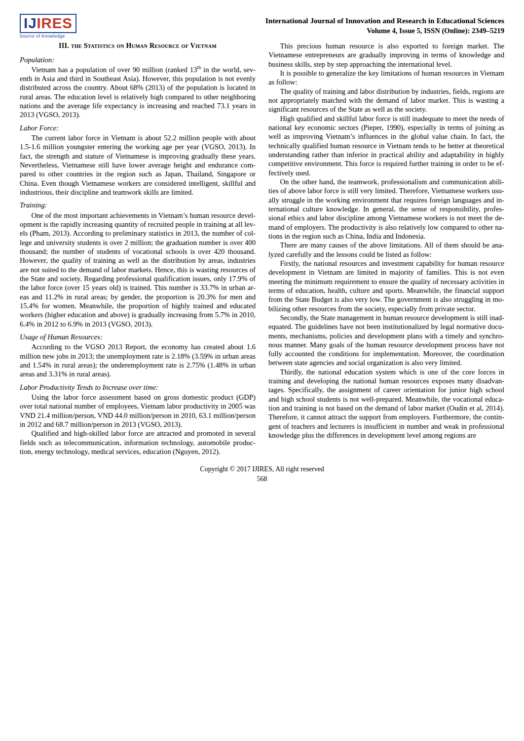IJ IRES
Source of Knowledge
International Journal of Innovation and Research in Educational Sciences
Volume 4, Issue 5, ISSN (Online): 2349–5219
III. the Statistics on Human Resource of Vietnam
Population:
Vietnam has a population of over 90 million (ranked 13th in the world, seventh in Asia and third in Southeast Asia). However, this population is not evenly distributed across the country. About 68% (2013) of the population is located in rural areas. The education level is relatively high compared to other neighboring nations and the average life expectancy is increasing and reached 73.1 years in 2013 (VGSO, 2013).
Labor Force:
The current labor force in Vietnam is about 52.2 million people with about 1.5-1.6 million youngster entering the working age per year (VGSO, 2013). In fact, the strength and stature of Vietnamese is improving gradually these years. Nevertheless, Vietnamese still have lower average height and endurance compared to other countries in the region such as Japan, Thailand, Singapore or China. Even though Vietnamese workers are considered intelligent, skillful and industrious, their discipline and teamwork skills are limited.
Training:
One of the most important achievements in Vietnam’s human resource development is the rapidly increasing quantity of recruited people in training at all levels (Pham, 2013). According to preliminary statistics in 2013, the number of college and university students is over 2 million; the graduation number is over 400 thousand; the number of students of vocational schools is over 420 thousand. However, the quality of training as well as the distribution by areas, industries are not suited to the demand of labor markets. Hence, this is wasting resources of the State and society. Regarding professional qualification issues, only 17.9% of the labor force (over 15 years old) is trained. This number is 33.7% in urban areas and 11.2% in rural areas; by gender, the proportion is 20.3% for men and 15.4% for women. Meanwhile, the proportion of highly trained and educated workers (higher education and above) is gradually increasing from 5.7% in 2010, 6.4% in 2012 to 6.9% in 2013 (VGSO, 2013).
Usage of Human Resources:
According to the VGSO 2013 Report, the economy has created about 1.6 million new jobs in 2013; the unemployment rate is 2.18% (3.59% in urban areas and 1.54% in rural areas); the underemployment rate is 2.75% (1.48% in urban areas and 3.31% in rural areas).
Labor Productivity Tends to Increase over time:
Using the labor force assessment based on gross domestic product (GDP) over total national number of employees, Vietnam labor productivity in 2005 was VND 21.4 million/person, VND 44.0 million/person in 2010, 63.1 million/person in 2012 and 68.7 million/person in 2013 (VGSO, 2013).
Qualified and high-skilled labor force are attracted and promoted in several fields such as telecommunication, information technology, automobile production, energy technology, medical services, education (Nguyen, 2012).
This precious human resource is also exported to foreign market. The Vietnamese entrepreneurs are gradually improving in terms of knowledge and business skills, step by step approaching the international level.
It is possible to generalize the key limitations of human resources in Vietnam as follow:
The quality of training and labor distribution by industries, fields, regions are not appropriately matched with the demand of labor market. This is wasting a significant resources of the State as well as the society.
High qualified and skillful labor force is still inadequate to meet the needs of national key economic sectors (Pieper, 1990), especially in terms of joining as well as improving Vietnam’s influences in the global value chain. In fact, the technically qualified human resource in Vietnam tends to be better at theoretical understanding rather than inferior in practical ability and adaptability in highly competitive environment. This force is required further training in order to be effectively used.
On the other hand, the teamwork, professionalism and communication abilities of above labor force is still very limited. Therefore, Vietnamese workers usually struggle in the working environment that requires foreign languages and international culture knowledge. In general, the sense of responsibility, professional ethics and labor discipline among Vietnamese workers is not meet the demand of employers. The productivity is also relatively low compared to other nations in the region such as China, India and Indonesia.
There are many causes of the above limitations. All of them should be analyzed carefully and the lessons could be listed as follow:
Firstly, the national resources and investment capability for human resource development in Vietnam are limited in majority of families. This is not even meeting the minimum requirement to ensure the quality of necessary activities in terms of education, health, culture and sports. Meanwhile, the financial support from the State Budget is also very low. The government is also struggling in mobilizing other resources from the society, especially from private sector.
Secondly, the State management in human resource development is still inadequated. The guidelines have not been institutionalized by legal normative documents, mechanisms, policies and development plans with a timely and synchronous manner. Many goals of the human resource development process have not fully accounted the conditions for implementation. Moreover, the coordination between state agencies and social organization is also very limited.
Thirdly, the national education system which is one of the core forces in training and developing the national human resources exposes many disadvantages. Specifically, the assignment of career orientation for junior high school and high school students is not well-prepared. Meanwhile, the vocational education and training is not based on the demand of labor market (Oudin et al, 2014). Therefore, it cannot attract the support from employers. Furthermore, the contingent of teachers and lecturers is insufficient in number and weak in professional knowledge plus the differences in development level among regions are
Copyright © 2017 IJIRES, All right reserved
568